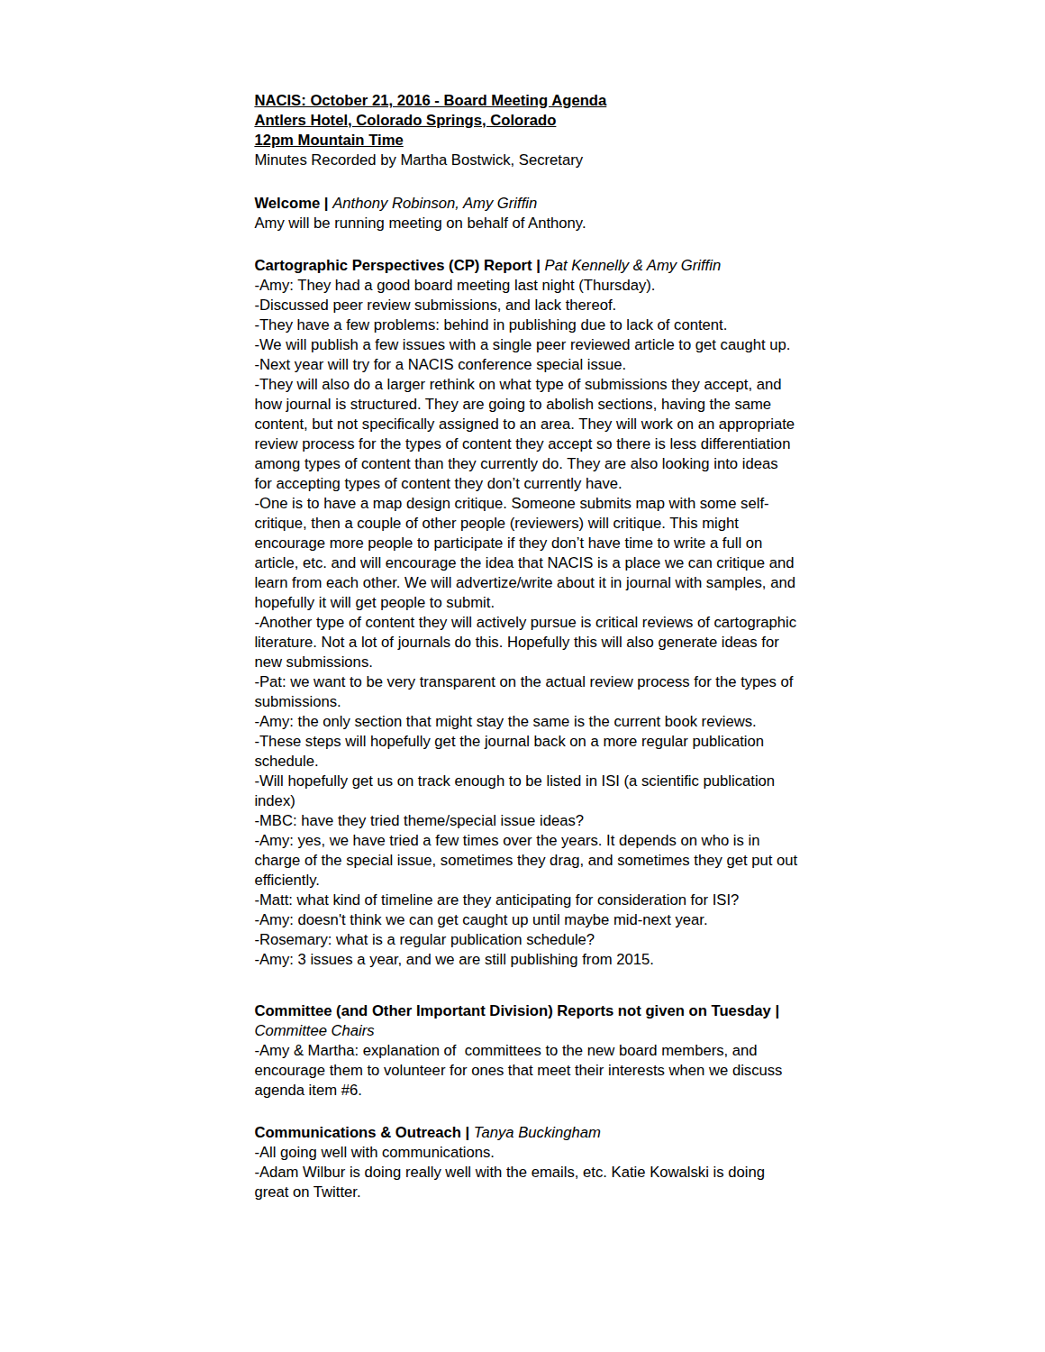NACIS: October 21, 2016 - Board Meeting Agenda
Antlers Hotel, Colorado Springs, Colorado
12pm Mountain Time
Minutes Recorded by Martha Bostwick, Secretary
Welcome | Anthony Robinson, Amy Griffin
Amy will be running meeting on behalf of Anthony.
Cartographic Perspectives (CP) Report | Pat Kennelly & Amy Griffin
-Amy: They had a good board meeting last night (Thursday).
-Discussed peer review submissions, and lack thereof.
-They have a few problems: behind in publishing due to lack of content.
-We will publish a few issues with a single peer reviewed article to get caught up.
-Next year will try for a NACIS conference special issue.
-They will also do a larger rethink on what type of submissions they accept, and how journal is structured. They are going to abolish sections, having the same content, but not specifically assigned to an area. They will work on an appropriate review process for the types of content they accept so there is less differentiation among types of content than they currently do. They are also looking into ideas for accepting types of content they don’t currently have.
-One is to have a map design critique. Someone submits map with some self-critique, then a couple of other people (reviewers) will critique. This might encourage more people to participate if they don’t have time to write a full on article, etc. and will encourage the idea that NACIS is a place we can critique and learn from each other. We will advertize/write about it in journal with samples, and hopefully it will get people to submit.
-Another type of content they will actively pursue is critical reviews of cartographic literature. Not a lot of journals do this. Hopefully this will also generate ideas for new submissions.
-Pat: we want to be very transparent on the actual review process for the types of submissions.
-Amy: the only section that might stay the same is the current book reviews.
-These steps will hopefully get the journal back on a more regular publication schedule.
-Will hopefully get us on track enough to be listed in ISI (a scientific publication index)
-MBC: have they tried theme/special issue ideas?
-Amy: yes, we have tried a few times over the years. It depends on who is in charge of the special issue, sometimes they drag, and sometimes they get put out efficiently.
-Matt: what kind of timeline are they anticipating for consideration for ISI?
-Amy: doesn't think we can get caught up until maybe mid-next year.
-Rosemary: what is a regular publication schedule?
-Amy: 3 issues a year, and we are still publishing from 2015.
Committee (and Other Important Division) Reports not given on Tuesday | Committee Chairs
-Amy & Martha: explanation of committees to the new board members, and encourage them to volunteer for ones that meet their interests when we discuss agenda item #6.
Communications & Outreach | Tanya Buckingham
-All going well with communications.
-Adam Wilbur is doing really well with the emails, etc. Katie Kowalski is doing great on Twitter.